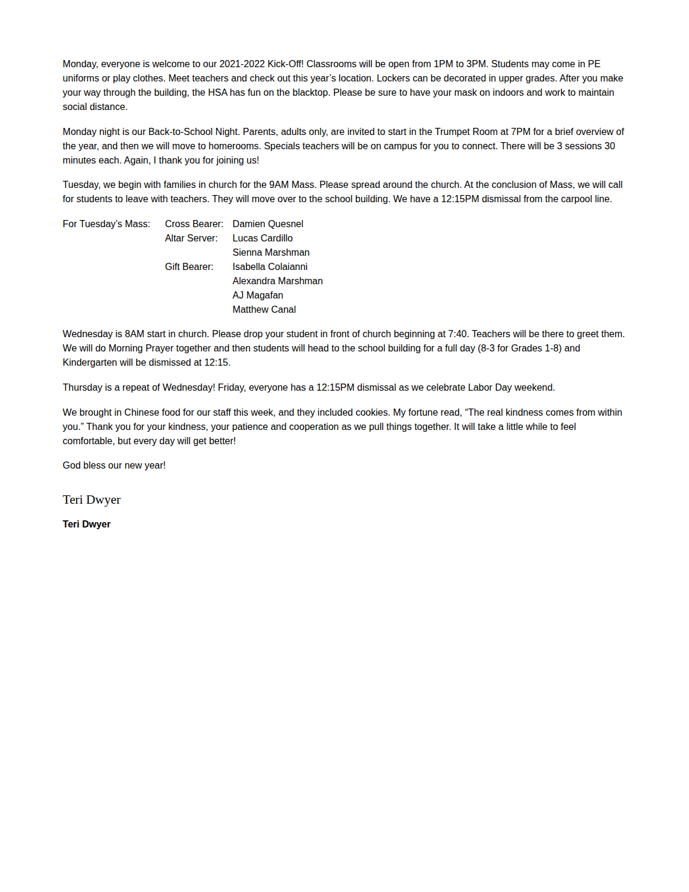Monday, everyone is welcome to our 2021-2022 Kick-Off! Classrooms will be open from 1PM to 3PM. Students may come in PE uniforms or play clothes. Meet teachers and check out this year’s location. Lockers can be decorated in upper grades. After you make your way through the building, the HSA has fun on the blacktop. Please be sure to have your mask on indoors and work to maintain social distance.
Monday night is our Back-to-School Night. Parents, adults only, are invited to start in the Trumpet Room at 7PM for a brief overview of the year, and then we will move to homerooms. Specials teachers will be on campus for you to connect. There will be 3 sessions 30 minutes each. Again, I thank you for joining us!
Tuesday, we begin with families in church for the 9AM Mass. Please spread around the church. At the conclusion of Mass, we will call for students to leave with teachers. They will move over to the school building. We have a 12:15PM dismissal from the carpool line.
| For Tuesday’s Mass: | Cross Bearer: | Damien Quesnel |
| | Altar Server: | Lucas Cardillo |
| | | Sienna Marshman |
| | Gift Bearer: | Isabella Colaianni |
| | | Alexandra Marshman |
| | | AJ Magafan |
| | | Matthew Canal |
Wednesday is 8AM start in church. Please drop your student in front of church beginning at 7:40. Teachers will be there to greet them. We will do Morning Prayer together and then students will head to the school building for a full day (8-3 for Grades 1-8) and Kindergarten will be dismissed at 12:15.
Thursday is a repeat of Wednesday! Friday, everyone has a 12:15PM dismissal as we celebrate Labor Day weekend.
We brought in Chinese food for our staff this week, and they included cookies. My fortune read, “The real kindness comes from within you.” Thank you for your kindness, your patience and cooperation as we pull things together. It will take a little while to feel comfortable, but every day will get better!
God bless our new year!
Teri Dwyer
Teri Dwyer